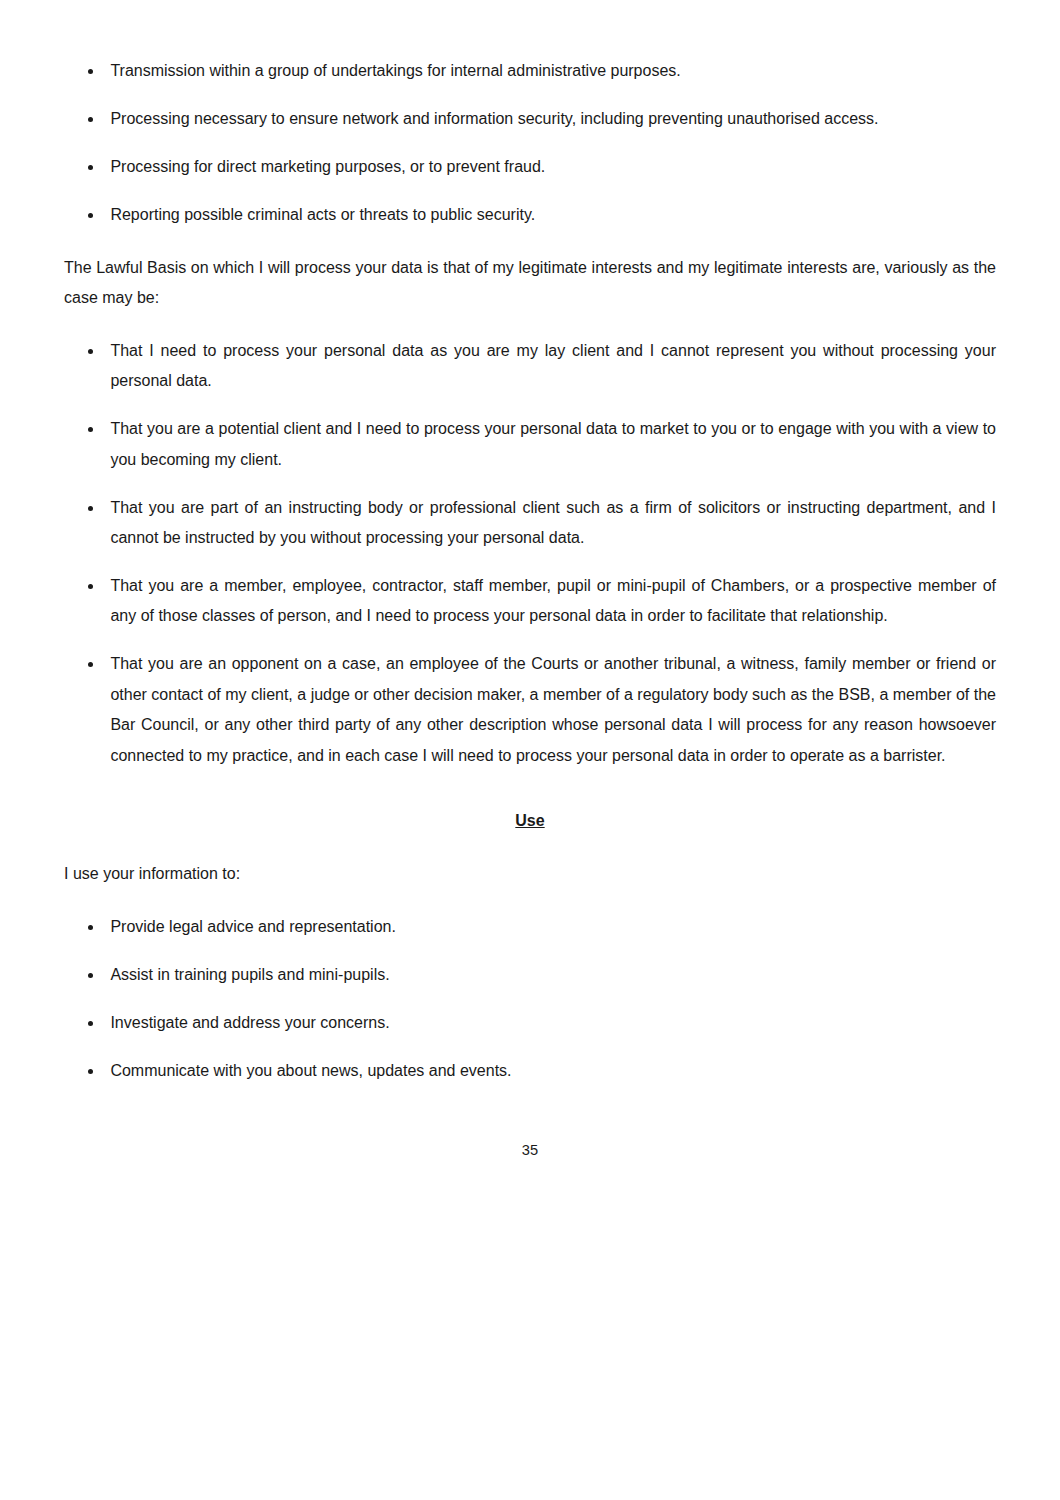Transmission within a group of undertakings for internal administrative purposes.
Processing necessary to ensure network and information security, including preventing unauthorised access.
Processing for direct marketing purposes, or to prevent fraud.
Reporting possible criminal acts or threats to public security.
The Lawful Basis on which I will process your data is that of my legitimate interests and my legitimate interests are, variously as the case may be:
That I need to process your personal data as you are my lay client and I cannot represent you without processing your personal data.
That you are a potential client and I need to process your personal data to market to you or to engage with you with a view to you becoming my client.
That you are part of an instructing body or professional client such as a firm of solicitors or instructing department, and I cannot be instructed by you without processing your personal data.
That you are a member, employee, contractor, staff member, pupil or mini-pupil of Chambers, or a prospective member of any of those classes of person, and I need to process your personal data in order to facilitate that relationship.
That you are an opponent on a case, an employee of the Courts or another tribunal, a witness, family member or friend or other contact of my client, a judge or other decision maker, a member of a regulatory body such as the BSB, a member of the Bar Council, or any other third party of any other description whose personal data I will process for any reason howsoever connected to my practice, and in each case I will need to process your personal data in order to operate as a barrister.
Use
I use your information to:
Provide legal advice and representation.
Assist in training pupils and mini-pupils.
Investigate and address your concerns.
Communicate with you about news, updates and events.
35